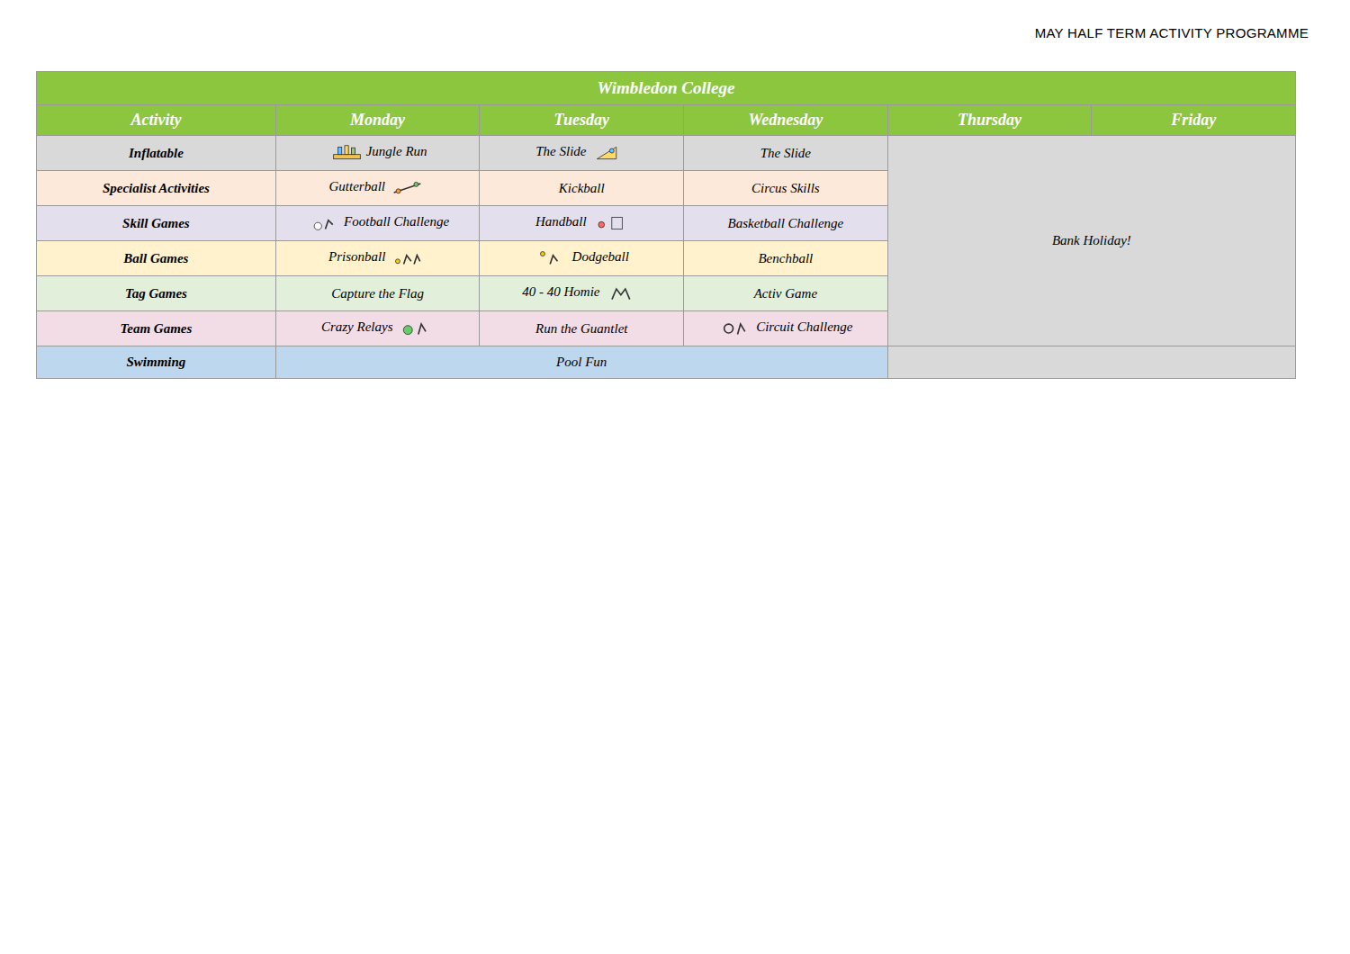MAY HALF TERM ACTIVITY PROGRAMME
| Wimbledon College |
| Activity | Monday | Tuesday | Wednesday | Thursday | Friday |
| Inflatable | Jungle Run | The Slide | The Slide | Bank Holiday! |
| Specialist Activities | Gutterball | Kickball | Circus Skills |
| Skill Games | Football Challenge | Handball | Basketball Challenge |
| Ball Games | Prisonball | Dodgeball | Benchball |
| Tag Games | Capture the Flag | 40 - 40 Homie | Activ Game |
| Team Games | Crazy Relays | Run the Guantlet | Circuit Challenge |
| Swimming | Pool Fun | |